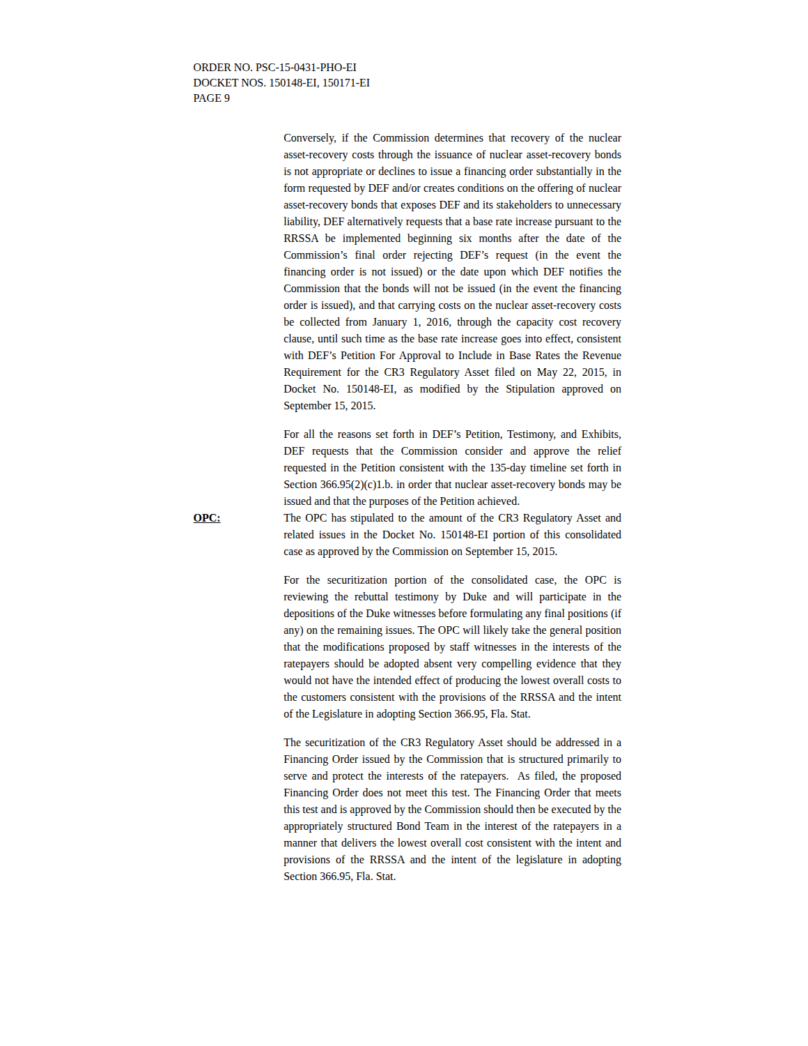ORDER NO. PSC-15-0431-PHO-EI
DOCKET NOS. 150148-EI, 150171-EI
PAGE 9
Conversely, if the Commission determines that recovery of the nuclear asset-recovery costs through the issuance of nuclear asset-recovery bonds is not appropriate or declines to issue a financing order substantially in the form requested by DEF and/or creates conditions on the offering of nuclear asset-recovery bonds that exposes DEF and its stakeholders to unnecessary liability, DEF alternatively requests that a base rate increase pursuant to the RRSSA be implemented beginning six months after the date of the Commission’s final order rejecting DEF’s request (in the event the financing order is not issued) or the date upon which DEF notifies the Commission that the bonds will not be issued (in the event the financing order is issued), and that carrying costs on the nuclear asset-recovery costs be collected from January 1, 2016, through the capacity cost recovery clause, until such time as the base rate increase goes into effect, consistent with DEF’s Petition For Approval to Include in Base Rates the Revenue Requirement for the CR3 Regulatory Asset filed on May 22, 2015, in Docket No. 150148-EI, as modified by the Stipulation approved on September 15, 2015.
For all the reasons set forth in DEF’s Petition, Testimony, and Exhibits, DEF requests that the Commission consider and approve the relief requested in the Petition consistent with the 135-day timeline set forth in Section 366.95(2)(c)1.b. in order that nuclear asset-recovery bonds may be issued and that the purposes of the Petition achieved.
OPC:
The OPC has stipulated to the amount of the CR3 Regulatory Asset and related issues in the Docket No. 150148-EI portion of this consolidated case as approved by the Commission on September 15, 2015.
For the securitization portion of the consolidated case, the OPC is reviewing the rebuttal testimony by Duke and will participate in the depositions of the Duke witnesses before formulating any final positions (if any) on the remaining issues. The OPC will likely take the general position that the modifications proposed by staff witnesses in the interests of the ratepayers should be adopted absent very compelling evidence that they would not have the intended effect of producing the lowest overall costs to the customers consistent with the provisions of the RRSSA and the intent of the Legislature in adopting Section 366.95, Fla. Stat.
The securitization of the CR3 Regulatory Asset should be addressed in a Financing Order issued by the Commission that is structured primarily to serve and protect the interests of the ratepayers. As filed, the proposed Financing Order does not meet this test. The Financing Order that meets this test and is approved by the Commission should then be executed by the appropriately structured Bond Team in the interest of the ratepayers in a manner that delivers the lowest overall cost consistent with the intent and provisions of the RRSSA and the intent of the legislature in adopting Section 366.95, Fla. Stat.